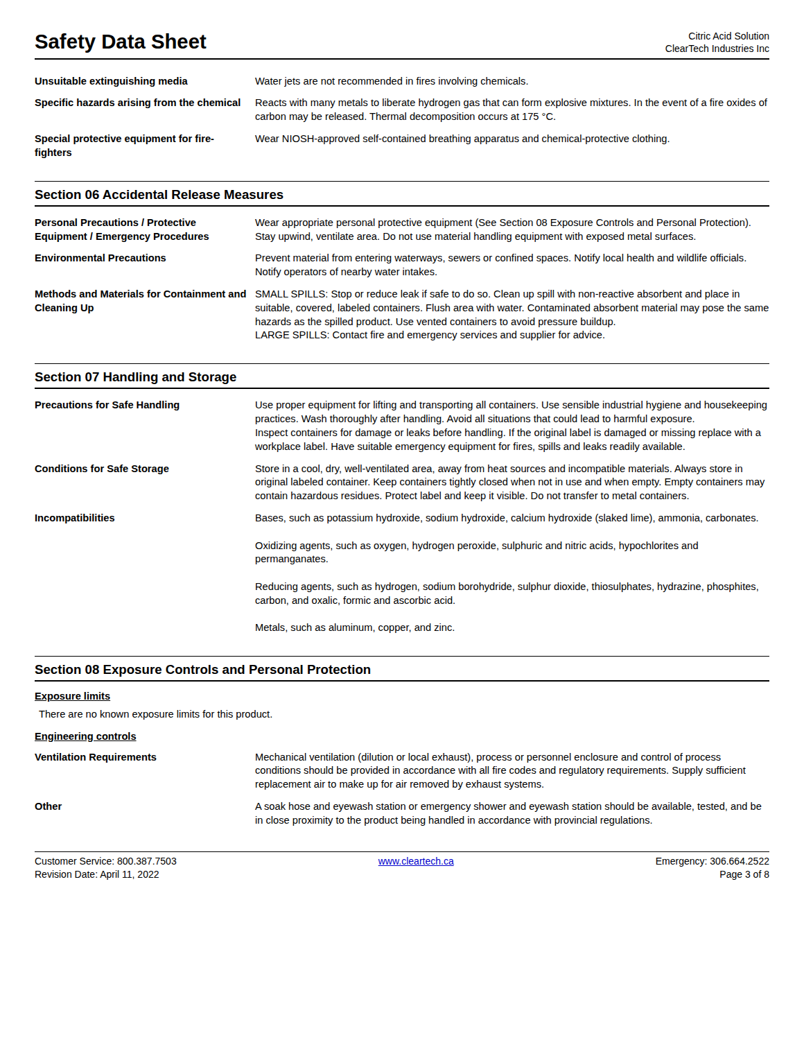Safety Data Sheet
Citric Acid Solution
ClearTech Industries Inc
| Unsuitable extinguishing media | Water jets are not recommended in fires involving chemicals. |
| Specific hazards arising from the chemical | Reacts with many metals to liberate hydrogen gas that can form explosive mixtures. In the event of a fire oxides of carbon may be released. Thermal decomposition occurs at 175 °C. |
| Special protective equipment for fire-fighters | Wear NIOSH-approved self-contained breathing apparatus and chemical-protective clothing. |
Section 06 Accidental Release Measures
| Personal Precautions / Protective Equipment / Emergency Procedures | Wear appropriate personal protective equipment (See Section 08 Exposure Controls and Personal Protection). Stay upwind, ventilate area. Do not use material handling equipment with exposed metal surfaces. |
| Environmental Precautions | Prevent material from entering waterways, sewers or confined spaces. Notify local health and wildlife officials. Notify operators of nearby water intakes. |
| Methods and Materials for Containment and Cleaning Up | SMALL SPILLS: Stop or reduce leak if safe to do so. Clean up spill with non-reactive absorbent and place in suitable, covered, labeled containers. Flush area with water. Contaminated absorbent material may pose the same hazards as the spilled product. Use vented containers to avoid pressure buildup. LARGE SPILLS: Contact fire and emergency services and supplier for advice. |
Section 07 Handling and Storage
| Precautions for Safe Handling | Use proper equipment for lifting and transporting all containers. Use sensible industrial hygiene and housekeeping practices. Wash thoroughly after handling. Avoid all situations that could lead to harmful exposure. Inspect containers for damage or leaks before handling. If the original label is damaged or missing replace with a workplace label. Have suitable emergency equipment for fires, spills and leaks readily available. |
| Conditions for Safe Storage | Store in a cool, dry, well-ventilated area, away from heat sources and incompatible materials. Always store in original labeled container. Keep containers tightly closed when not in use and when empty. Empty containers may contain hazardous residues. Protect label and keep it visible. Do not transfer to metal containers. |
| Incompatibilities | Bases, such as potassium hydroxide, sodium hydroxide, calcium hydroxide (slaked lime), ammonia, carbonates. Oxidizing agents, such as oxygen, hydrogen peroxide, sulphuric and nitric acids, hypochlorites and permanganates. Reducing agents, such as hydrogen, sodium borohydride, sulphur dioxide, thiosulphates, hydrazine, phosphites, carbon, and oxalic, formic and ascorbic acid. Metals, such as aluminum, copper, and zinc. |
Section 08 Exposure Controls and Personal Protection
Exposure limits
There are no known exposure limits for this product.
Engineering controls
| Ventilation Requirements | Mechanical ventilation (dilution or local exhaust), process or personnel enclosure and control of process conditions should be provided in accordance with all fire codes and regulatory requirements. Supply sufficient replacement air to make up for air removed by exhaust systems. |
| Other | A soak hose and eyewash station or emergency shower and eyewash station should be available, tested, and be in close proximity to the product being handled in accordance with provincial regulations. |
Customer Service: 800.387.7503
Revision Date: April 11, 2022
www.cleartech.ca
Emergency: 306.664.2522
Page 3 of 8